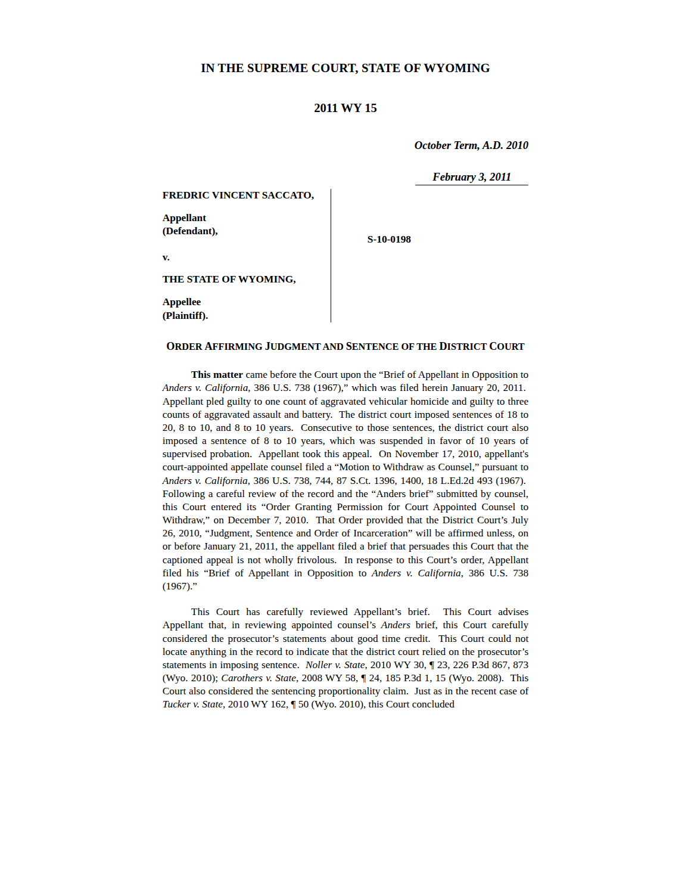IN THE SUPREME COURT, STATE OF WYOMING
2011 WY 15
October Term, A.D. 2010
February 3, 2011
| FREDRIC VINCENT SACCATO, Appellant (Defendant), v. THE STATE OF WYOMING, Appellee (Plaintiff). | | S-10-0198 |
ORDER AFFIRMING JUDGMENT AND SENTENCE OF THE DISTRICT COURT
This matter came before the Court upon the “Brief of Appellant in Opposition to Anders v. California, 386 U.S. 738 (1967),” which was filed herein January 20, 2011. Appellant pled guilty to one count of aggravated vehicular homicide and guilty to three counts of aggravated assault and battery. The district court imposed sentences of 18 to 20, 8 to 10, and 8 to 10 years. Consecutive to those sentences, the district court also imposed a sentence of 8 to 10 years, which was suspended in favor of 10 years of supervised probation. Appellant took this appeal. On November 17, 2010, appellant's court-appointed appellate counsel filed a “Motion to Withdraw as Counsel,” pursuant to Anders v. California, 386 U.S. 738, 744, 87 S.Ct. 1396, 1400, 18 L.Ed.2d 493 (1967). Following a careful review of the record and the “Anders brief” submitted by counsel, this Court entered its “Order Granting Permission for Court Appointed Counsel to Withdraw,” on December 7, 2010. That Order provided that the District Court’s July 26, 2010, “Judgment, Sentence and Order of Incarceration” will be affirmed unless, on or before January 21, 2011, the appellant filed a brief that persuades this Court that the captioned appeal is not wholly frivolous. In response to this Court’s order, Appellant filed his “Brief of Appellant in Opposition to Anders v. California, 386 U.S. 738 (1967).”
This Court has carefully reviewed Appellant’s brief. This Court advises Appellant that, in reviewing appointed counsel’s Anders brief, this Court carefully considered the prosecutor’s statements about good time credit. This Court could not locate anything in the record to indicate that the district court relied on the prosecutor’s statements in imposing sentence. Noller v. State, 2010 WY 30, ¶ 23, 226 P.3d 867, 873 (Wyo. 2010); Carothers v. State, 2008 WY 58, ¶ 24, 185 P.3d 1, 15 (Wyo. 2008). This Court also considered the sentencing proportionality claim. Just as in the recent case of Tucker v. State, 2010 WY 162, ¶ 50 (Wyo. 2010), this Court concluded